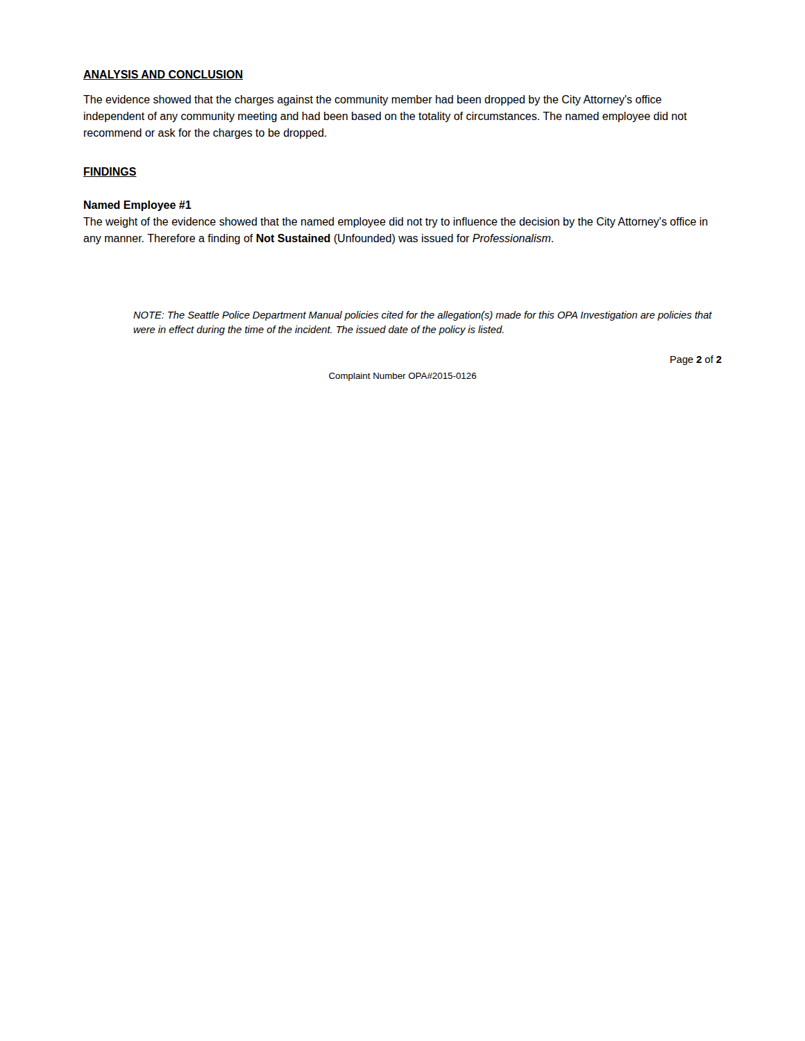ANALYSIS AND CONCLUSION
The evidence showed that the charges against the community member had been dropped by the City Attorney's office independent of any community meeting and had been based on the totality of circumstances. The named employee did not recommend or ask for the charges to be dropped.
FINDINGS
Named Employee #1
The weight of the evidence showed that the named employee did not try to influence the decision by the City Attorney's office in any manner. Therefore a finding of Not Sustained (Unfounded) was issued for Professionalism.
NOTE: The Seattle Police Department Manual policies cited for the allegation(s) made for this OPA Investigation are policies that were in effect during the time of the incident. The issued date of the policy is listed.
Page 2 of 2
Complaint Number OPA#2015-0126